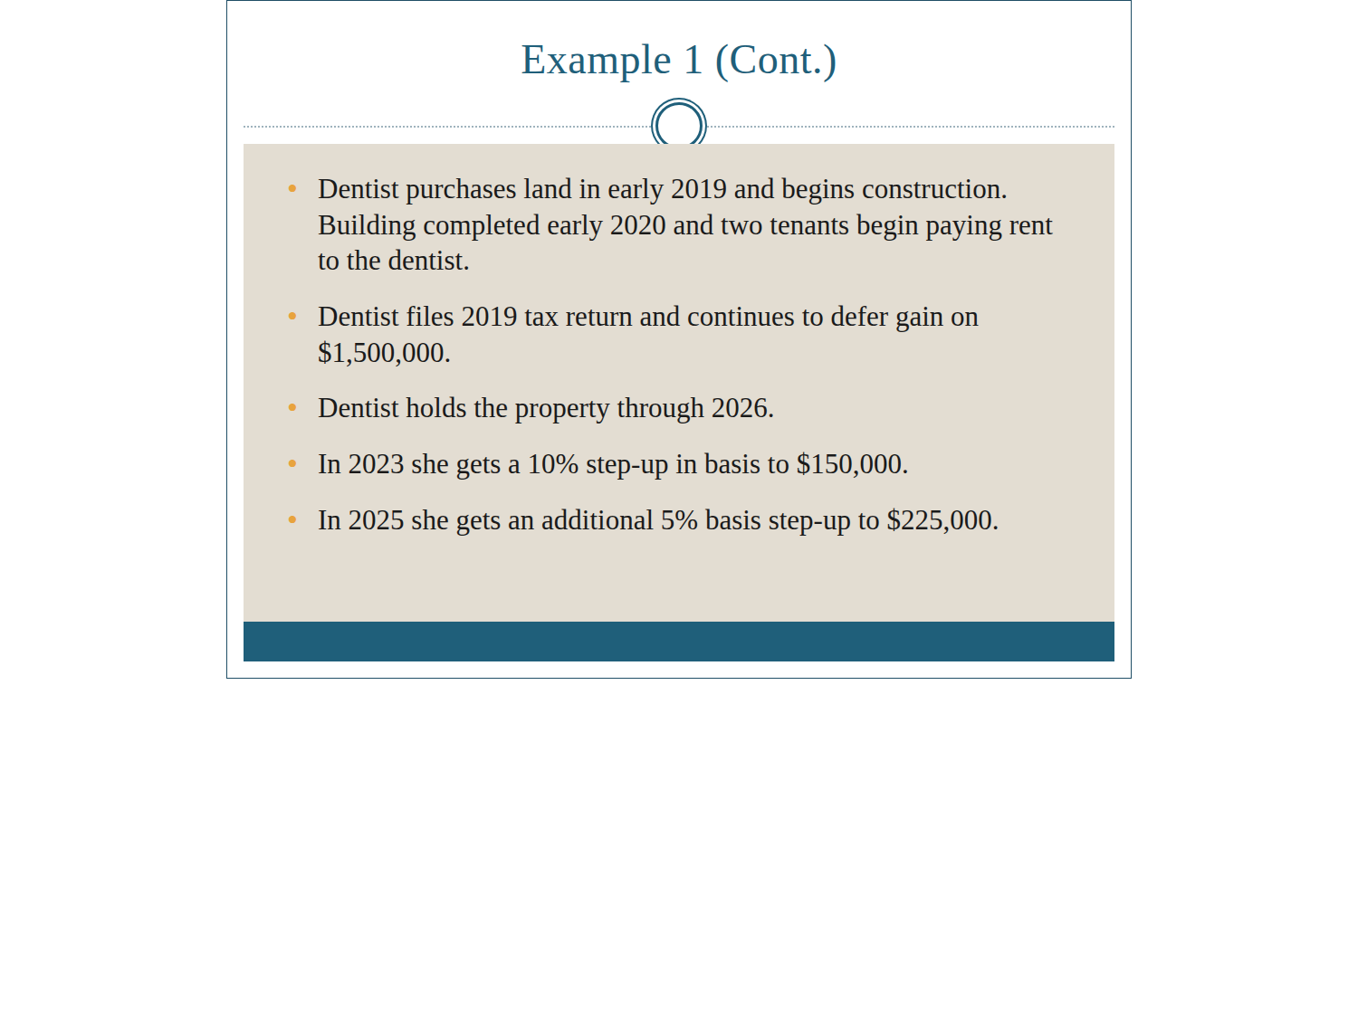Example 1 (Cont.)
Dentist purchases land in early 2019 and begins construction. Building completed early 2020 and two tenants begin paying rent to the dentist.
Dentist files 2019 tax return and continues to defer gain on $1,500,000.
Dentist holds the property through 2026.
In 2023 she gets a 10% step-up in basis to $150,000.
In 2025 she gets an additional 5% basis step-up to $225,000.